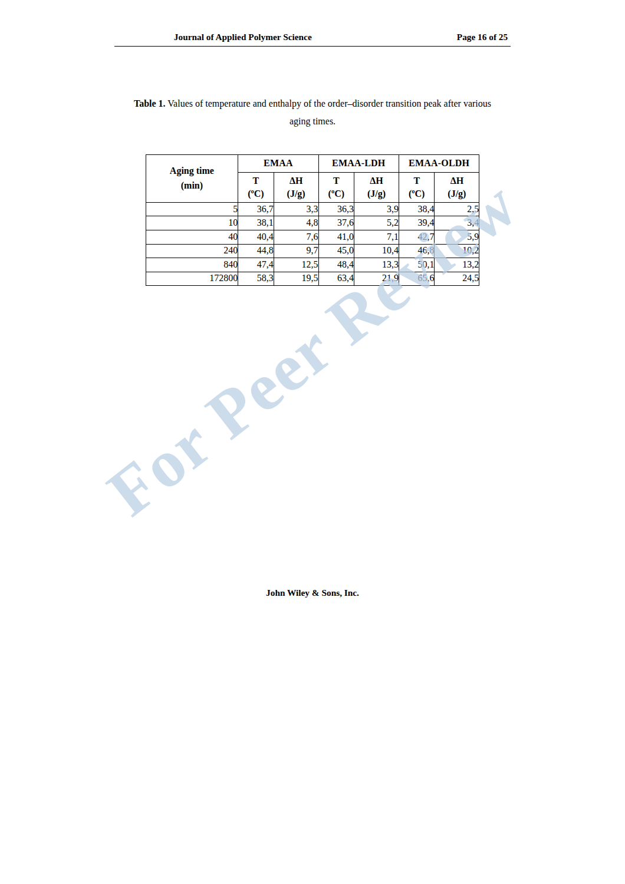Journal of Applied Polymer Science Page 16 of 25
Table 1. Values of temperature and enthalpy of the order–disorder transition peak after various aging times.
| Aging time (min) | EMAA | EMAA-LDH | EMAA-OLDH |
| --- | --- | --- | --- |
| T (ºC) | ΔH (J/g) | T (ºC) | ΔH (J/g) | T (ºC) | ΔH (J/g) |
| 5 | 36,7 | 3,3 | 36,3 | 3,9 | 38,4 | 2,5 |
| 10 | 38,1 | 4,8 | 37,6 | 5,2 | 39,4 | 3,4 |
| 40 | 40,4 | 7,6 | 41,0 | 7,1 | 42,7 | 5,9 |
| 240 | 44,8 | 9,7 | 45,0 | 10,4 | 46,8 | 10,2 |
| 840 | 47,4 | 12,5 | 48,4 | 13,3 | 50,1 | 13,2 |
| 172800 | 58,3 | 19,5 | 63,4 | 21,9 | 65,6 | 24,5 |
For Peer Review
John Wiley & Sons, Inc.